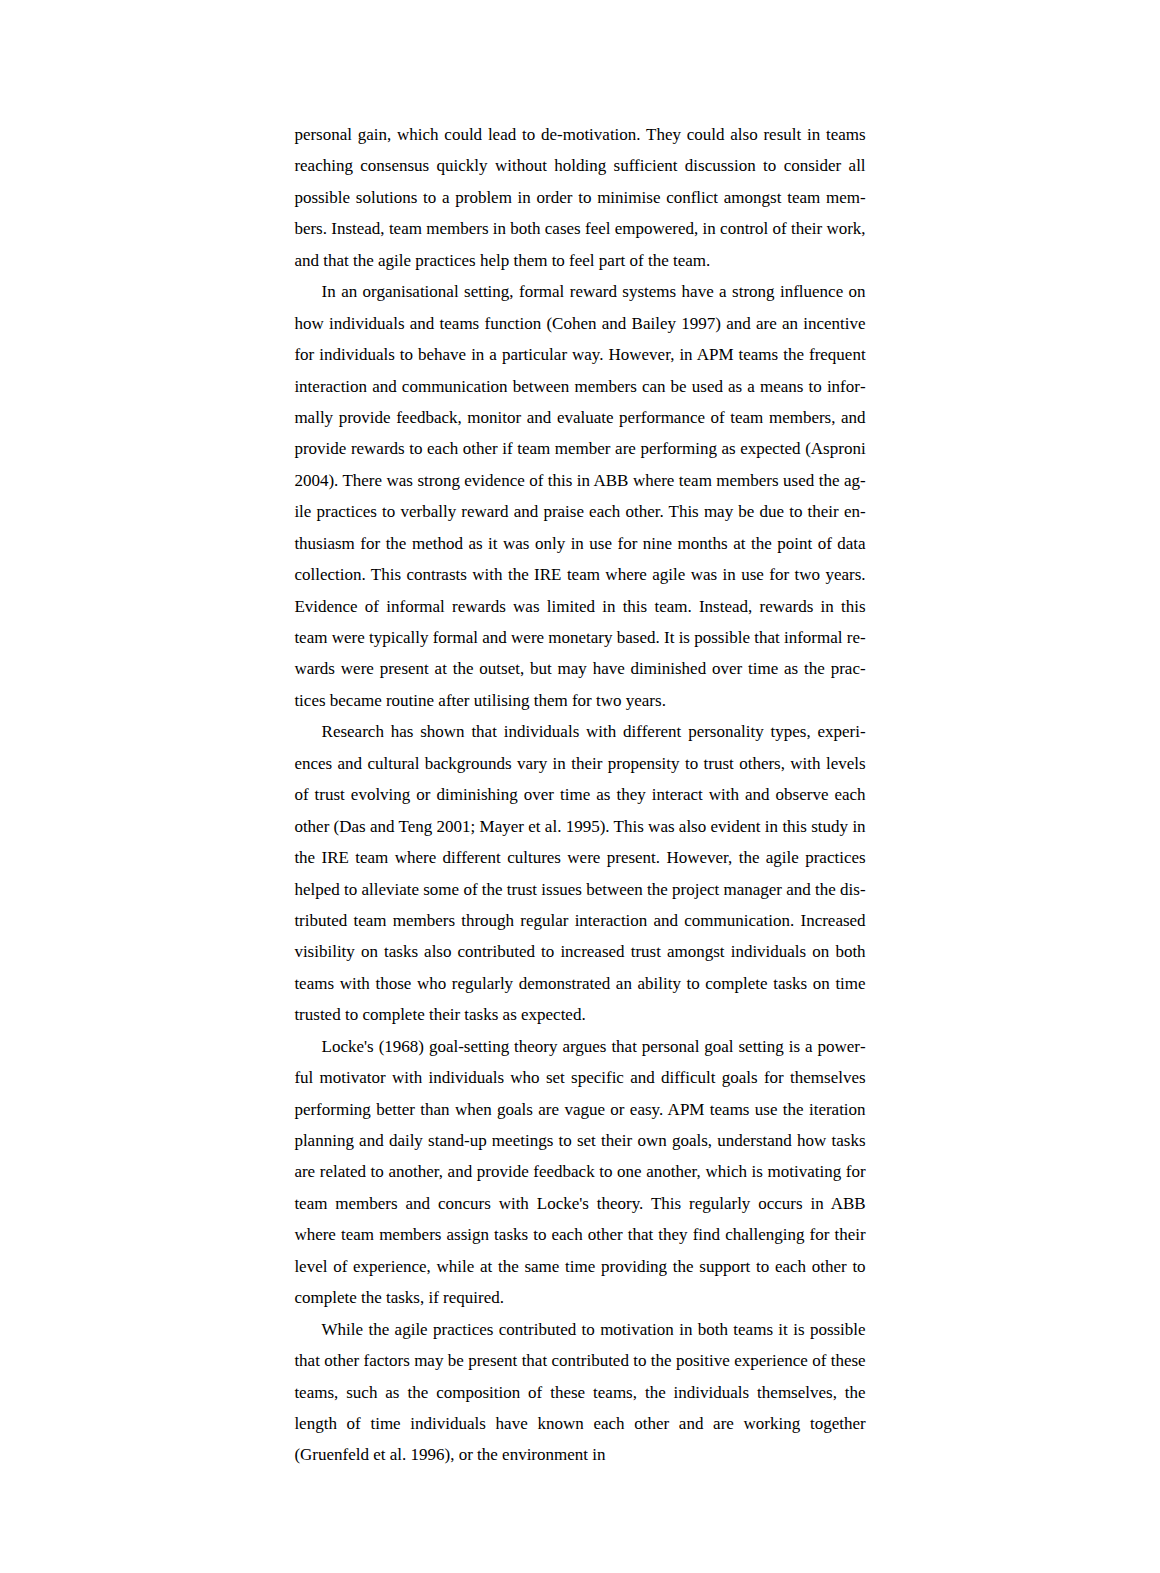personal gain, which could lead to de-motivation. They could also result in teams reaching consensus quickly without holding sufficient discussion to consider all possible solutions to a problem in order to minimise conflict amongst team members. Instead, team members in both cases feel empowered, in control of their work, and that the agile practices help them to feel part of the team.
In an organisational setting, formal reward systems have a strong influence on how individuals and teams function (Cohen and Bailey 1997) and are an incentive for individuals to behave in a particular way. However, in APM teams the frequent interaction and communication between members can be used as a means to informally provide feedback, monitor and evaluate performance of team members, and provide rewards to each other if team member are performing as expected (Asproni 2004). There was strong evidence of this in ABB where team members used the agile practices to verbally reward and praise each other. This may be due to their enthusiasm for the method as it was only in use for nine months at the point of data collection. This contrasts with the IRE team where agile was in use for two years. Evidence of informal rewards was limited in this team. Instead, rewards in this team were typically formal and were monetary based. It is possible that informal rewards were present at the outset, but may have diminished over time as the practices became routine after utilising them for two years.
Research has shown that individuals with different personality types, experiences and cultural backgrounds vary in their propensity to trust others, with levels of trust evolving or diminishing over time as they interact with and observe each other (Das and Teng 2001; Mayer et al. 1995). This was also evident in this study in the IRE team where different cultures were present. However, the agile practices helped to alleviate some of the trust issues between the project manager and the distributed team members through regular interaction and communication. Increased visibility on tasks also contributed to increased trust amongst individuals on both teams with those who regularly demonstrated an ability to complete tasks on time trusted to complete their tasks as expected.
Locke's (1968) goal-setting theory argues that personal goal setting is a powerful motivator with individuals who set specific and difficult goals for themselves performing better than when goals are vague or easy. APM teams use the iteration planning and daily stand-up meetings to set their own goals, understand how tasks are related to another, and provide feedback to one another, which is motivating for team members and concurs with Locke's theory. This regularly occurs in ABB where team members assign tasks to each other that they find challenging for their level of experience, while at the same time providing the support to each other to complete the tasks, if required.
While the agile practices contributed to motivation in both teams it is possible that other factors may be present that contributed to the positive experience of these teams, such as the composition of these teams, the individuals themselves, the length of time individuals have known each other and are working together (Gruenfeld et al. 1996), or the environment in